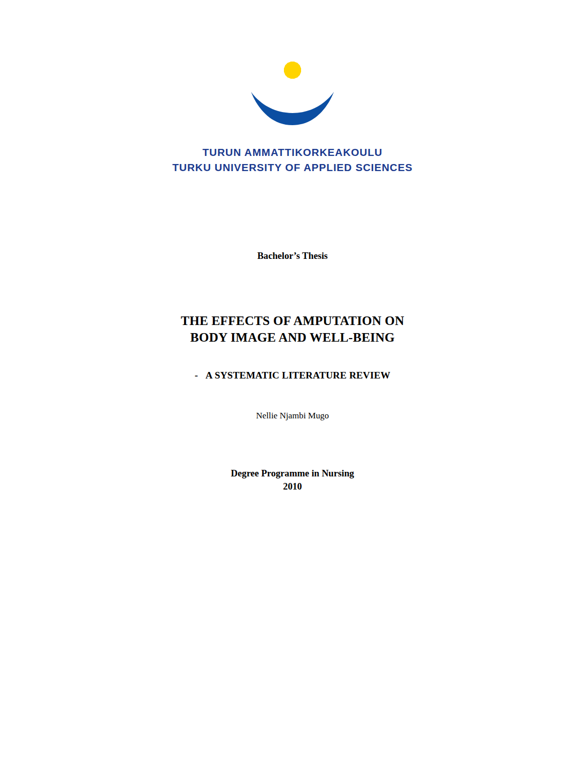TURUN AMMATTIKORKEAKOULU
TURKU UNIVERSITY OF APPLIED SCIENCES
Bachelor’s Thesis
THE EFFECTS OF AMPUTATION ON
BODY IMAGE AND WELL-BEING
- A SYSTEMATIC LITERATURE REVIEW
Nellie Njambi Mugo
Degree Programme in Nursing
2010